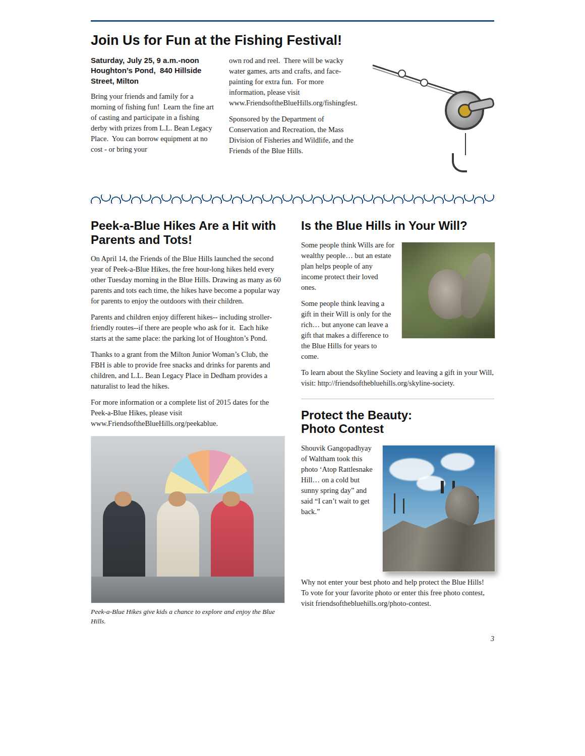Join Us for Fun at the Fishing Festival!
Saturday, July 25, 9 a.m.-noon
Houghton’s Pond, 840 Hillside Street, Milton
Bring your friends and family for a morning of fishing fun! Learn the fine art of casting and participate in a fishing derby with prizes from L.L. Bean Legacy Place. You can borrow equipment at no cost - or bring your
own rod and reel. There will be wacky water games, arts and crafts, and face-painting for extra fun. For more information, please visit www.FriendsoftheBlueHills.org/fishingfest.
Sponsored by the Department of Conservation and Recreation, the Mass Division of Fisheries and Wildlife, and the Friends of the Blue Hills.
Peek-a-Blue Hikes Are a Hit with Parents and Tots!
On April 14, the Friends of the Blue Hills launched the second year of Peek-a-Blue Hikes, the free hour-long hikes held every other Tuesday morning in the Blue Hills. Drawing as many as 60 parents and tots each time, the hikes have become a popular way for parents to enjoy the outdoors with their children.
Parents and children enjoy different hikes-- including stroller-friendly routes--if there are people who ask for it. Each hike starts at the same place: the parking lot of Houghton’s Pond.
Thanks to a grant from the Milton Junior Woman’s Club, the FBH is able to provide free snacks and drinks for parents and children, and L.L. Bean Legacy Place in Dedham provides a naturalist to lead the hikes.
For more information or a complete list of 2015 dates for the Peek-a-Blue Hikes, please visit www.FriendsoftheBlueHills.org/peekablue.
Peek-a-Blue Hikes give kids a chance to explore and enjoy the Blue Hills.
Is the Blue Hills in Your Will?
Some people think Wills are for wealthy people… but an estate plan helps people of any income protect their loved ones.
Some people think leaving a gift in their Will is only for the rich… but anyone can leave a gift that makes a difference to the Blue Hills for years to come.
To learn about the Skyline Society and leaving a gift in your Will, visit: http://friendsofthebluehills.org/skyline-society.
Protect the Beauty:
Photo Contest
Shouvik Gangopadhyay of Waltham took this photo ‘Atop Rattlesnake Hill… on a cold but sunny spring day” and said “I can’t wait to get back.”
Why not enter your best photo and help protect the Blue Hills! To vote for your favorite photo or enter this free photo contest, visit friendsofthebluehills.org/photo-contest.
3